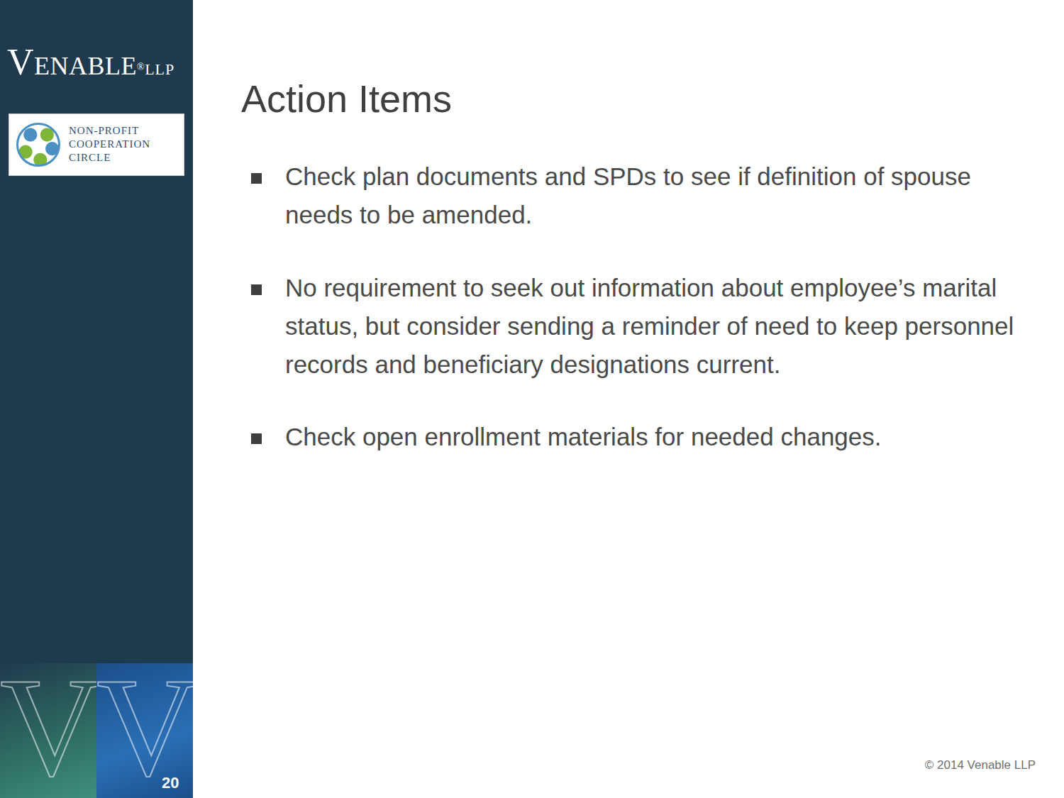Venable®LLP
Non-Profit
Cooperation
Circle
V
V
20
Action Items
Check plan documents and SPDs to see if definition of spouse needs to be amended.
No requirement to seek out information about employee’s marital status, but consider sending a reminder of need to keep personnel records and beneficiary designations current.
Check open enrollment materials for needed changes.
© 2014 Venable LLP